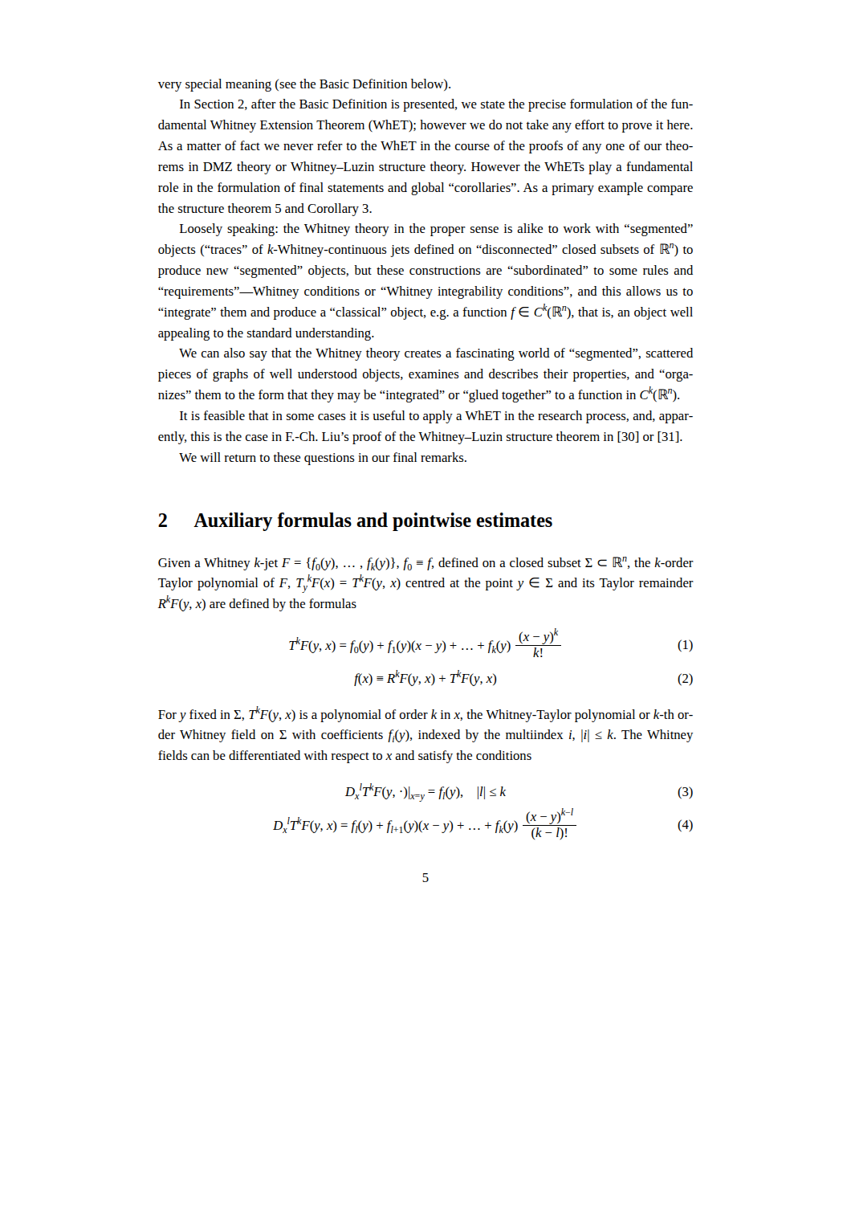very special meaning (see the Basic Definition below).
In Section 2, after the Basic Definition is presented, we state the precise formulation of the fundamental Whitney Extension Theorem (WhET); however we do not take any effort to prove it here. As a matter of fact we never refer to the WhET in the course of the proofs of any one of our theorems in DMZ theory or Whitney–Luzin structure theory. However the WhETs play a fundamental role in the formulation of final statements and global “corollaries”. As a primary example compare the structure theorem 5 and Corollary 3.
Loosely speaking: the Whitney theory in the proper sense is alike to work with “segmented” objects (“traces” of k-Whitney-continuous jets defined on “disconnected” closed subsets of ℝn) to produce new “segmented” objects, but these constructions are “subordinated” to some rules and “requirements”—Whitney conditions or “Whitney integrability conditions”, and this allows us to “integrate” them and produce a “classical” object, e.g. a function f ∈ Ck(ℝn), that is, an object well appealing to the standard understanding.
We can also say that the Whitney theory creates a fascinating world of “segmented”, scattered pieces of graphs of well understood objects, examines and describes their properties, and “organizes” them to the form that they may be “integrated” or “glued together” to a function in Ck(ℝn).
It is feasible that in some cases it is useful to apply a WhET in the research process, and, apparently, this is the case in F.-Ch. Liu’s proof of the Whitney–Luzin structure theorem in [30] or [31].
We will return to these questions in our final remarks.
2 Auxiliary formulas and pointwise estimates
Given a Whitney k-jet F = {f0(y), … , fk(y)}, f0 ≡ f, defined on a closed subset Σ ⊂ ℝn, the k-order Taylor polynomial of F, TykF(x) = TkF(y, x) centred at the point y ∈ Σ and its Taylor remainder RkF(y, x) are defined by the formulas
TkF(y, x) = f0(y) + f1(y)(x − y) + … + fk(y) (x − y)k k! (1) f(x) ≡ RkF(y, x) + TkF(y, x) (2)
For y fixed in Σ, TkF(y, x) is a polynomial of order k in x, the Whitney-Taylor polynomial or k-th order Whitney field on Σ with coefficients fi(y), indexed by the multiindex i, |i| ≤ k. The Whitney fields can be differentiated with respect to x and satisfy the conditions
DxlTkF(y, ·)|x=y = fl(y), |l| ≤ k (3) DxlTkF(y, x) = fl(y) + fl+1(y)(x − y) + … + fk(y) (x − y)k−l(k − l)! (4)
5